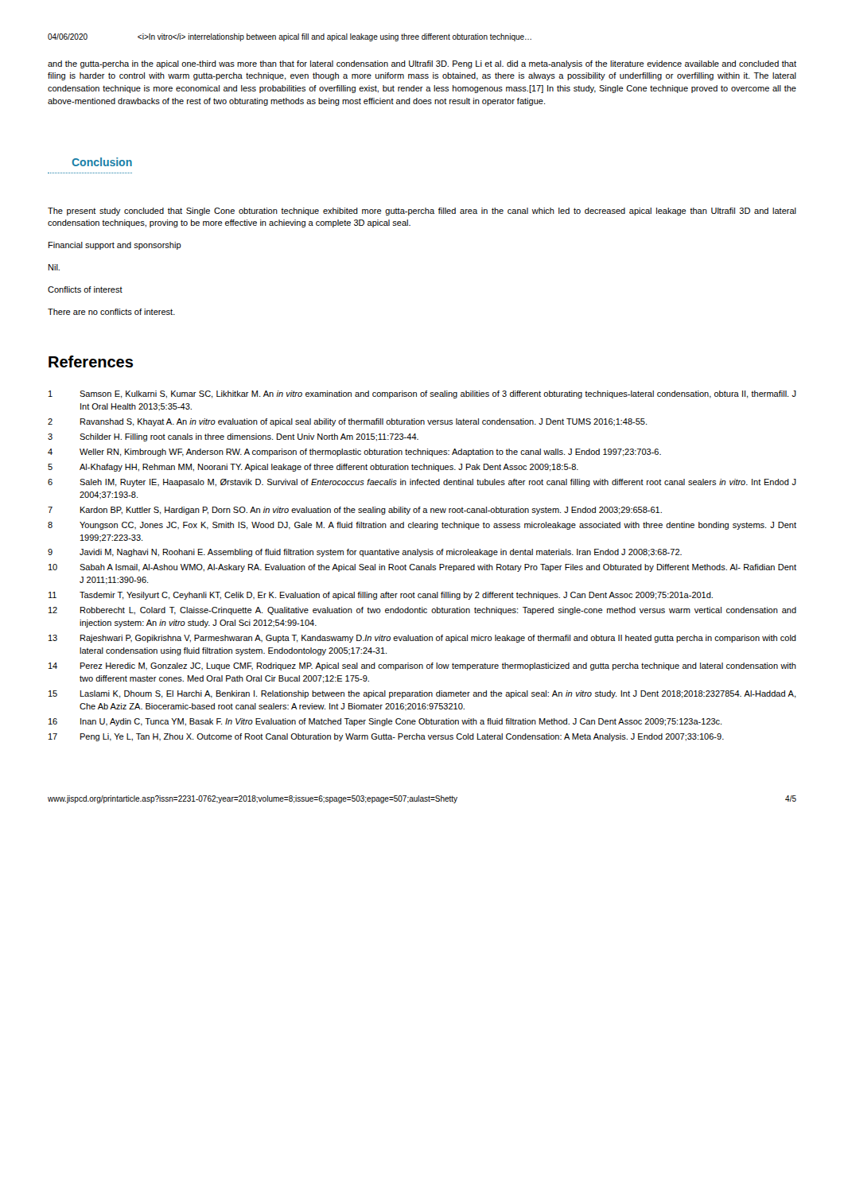04/06/2020 <i>In vitro</i> interrelationship between apical fill and apical leakage using three different obturation technique…
and the gutta-percha in the apical one-third was more than that for lateral condensation and Ultrafil 3D. Peng Li et al. did a meta-analysis of the literature evidence available and concluded that filing is harder to control with warm gutta-percha technique, even though a more uniform mass is obtained, as there is always a possibility of underfilling or overfilling within it. The lateral condensation technique is more economical and less probabilities of overfilling exist, but render a less homogenous mass.[17] In this study, Single Cone technique proved to overcome all the above-mentioned drawbacks of the rest of two obturating methods as being most efficient and does not result in operator fatigue.
Conclusion
The present study concluded that Single Cone obturation technique exhibited more gutta-percha filled area in the canal which led to decreased apical leakage than Ultrafil 3D and lateral condensation techniques, proving to be more effective in achieving a complete 3D apical seal.
Financial support and sponsorship
Nil.
Conflicts of interest
There are no conflicts of interest.
References
| 1 | Samson E, Kulkarni S, Kumar SC, Likhitkar M. An in vitro examination and comparison of sealing abilities of 3 different obturating techniques-lateral condensation, obtura II, thermafill. J Int Oral Health 2013;5:35-43. |
| 2 | Ravanshad S, Khayat A. An in vitro evaluation of apical seal ability of thermafill obturation versus lateral condensation. J Dent TUMS 2016;1:48-55. |
| 3 | Schilder H. Filling root canals in three dimensions. Dent Univ North Am 2015;11:723-44. |
| 4 | Weller RN, Kimbrough WF, Anderson RW. A comparison of thermoplastic obturation techniques: Adaptation to the canal walls. J Endod 1997;23:703-6. |
| 5 | Al-Khafagy HH, Rehman MM, Noorani TY. Apical leakage of three different obturation techniques. J Pak Dent Assoc 2009;18:5-8. |
| 6 | Saleh IM, Ruyter IE, Haapasalo M, Ørstavik D. Survival of Enterococcus faecalis in infected dentinal tubules after root canal filling with different root canal sealers in vitro . Int Endod J 2004;37:193-8. |
| 7 | Kardon BP, Kuttler S, Hardigan P, Dorn SO. An in vitro evaluation of the sealing ability of a new root-canal-obturation system. J Endod 2003;29:658-61. |
| 8 | Youngson CC, Jones JC, Fox K, Smith IS, Wood DJ, Gale M. A fluid filtration and clearing technique to assess microleakage associated with three dentine bonding systems. J Dent 1999;27:223-33. |
| 9 | Javidi M, Naghavi N, Roohani E. Assembling of fluid filtration system for quantative analysis of microleakage in dental materials. Iran Endod J 2008;3:68-72. |
| 10 | Sabah A Ismail, Al-Ashou WMO, Al-Askary RA. Evaluation of the Apical Seal in Root Canals Prepared with Rotary Pro Taper Files and Obturated by Different Methods. Al- Rafidian Dent J 2011;11:390-96. |
| 11 | Tasdemir T, Yesilyurt C, Ceyhanli KT, Celik D, Er K. Evaluation of apical filling after root canal filling by 2 different techniques. J Can Dent Assoc 2009;75:201a-201d. |
| 12 | Robberecht L, Colard T, Claisse-Crinquette A. Qualitative evaluation of two endodontic obturation techniques: Tapered single-cone method versus warm vertical condensation and injection system: An in vitro study. J Oral Sci 2012;54:99-104. |
| 13 | Rajeshwari P, Gopikrishna V, Parmeshwaran A, Gupta T, Kandaswamy D. In vitro evaluation of apical micro leakage of thermafil and obtura II heated gutta percha in comparison with cold lateral condensation using fluid filtration system. Endodontology 2005;17:24-31. |
| 14 | Perez Heredic M, Gonzalez JC, Luque CMF, Rodriquez MP. Apical seal and comparison of low temperature thermoplasticized and gutta percha technique and lateral condensation with two different master cones. Med Oral Path Oral Cir Bucal 2007;12:E 175-9. |
| 15 | Laslami K, Dhoum S, El Harchi A, Benkiran I. Relationship between the apical preparation diameter and the apical seal: An in vitro study. Int J Dent 2018;2018:2327854. Al-Haddad A, Che Ab Aziz ZA. Bioceramic-based root canal sealers: A review. Int J Biomater 2016;2016:9753210. |
| 16 | Inan U, Aydin C, Tunca YM, Basak F. In Vitro Evaluation of Matched Taper Single Cone Obturation with a fluid filtration Method. J Can Dent Assoc 2009;75:123a-123c. |
| 17 | Peng Li, Ye L, Tan H, Zhou X. Outcome of Root Canal Obturation by Warm Gutta- Percha versus Cold Lateral Condensation: A Meta Analysis. J Endod 2007;33:106-9. |
www.jispcd.org/printarticle.asp?issn=2231-0762;year=2018;volume=8;issue=6;spage=503;epage=507;aulast=Shetty 4/5